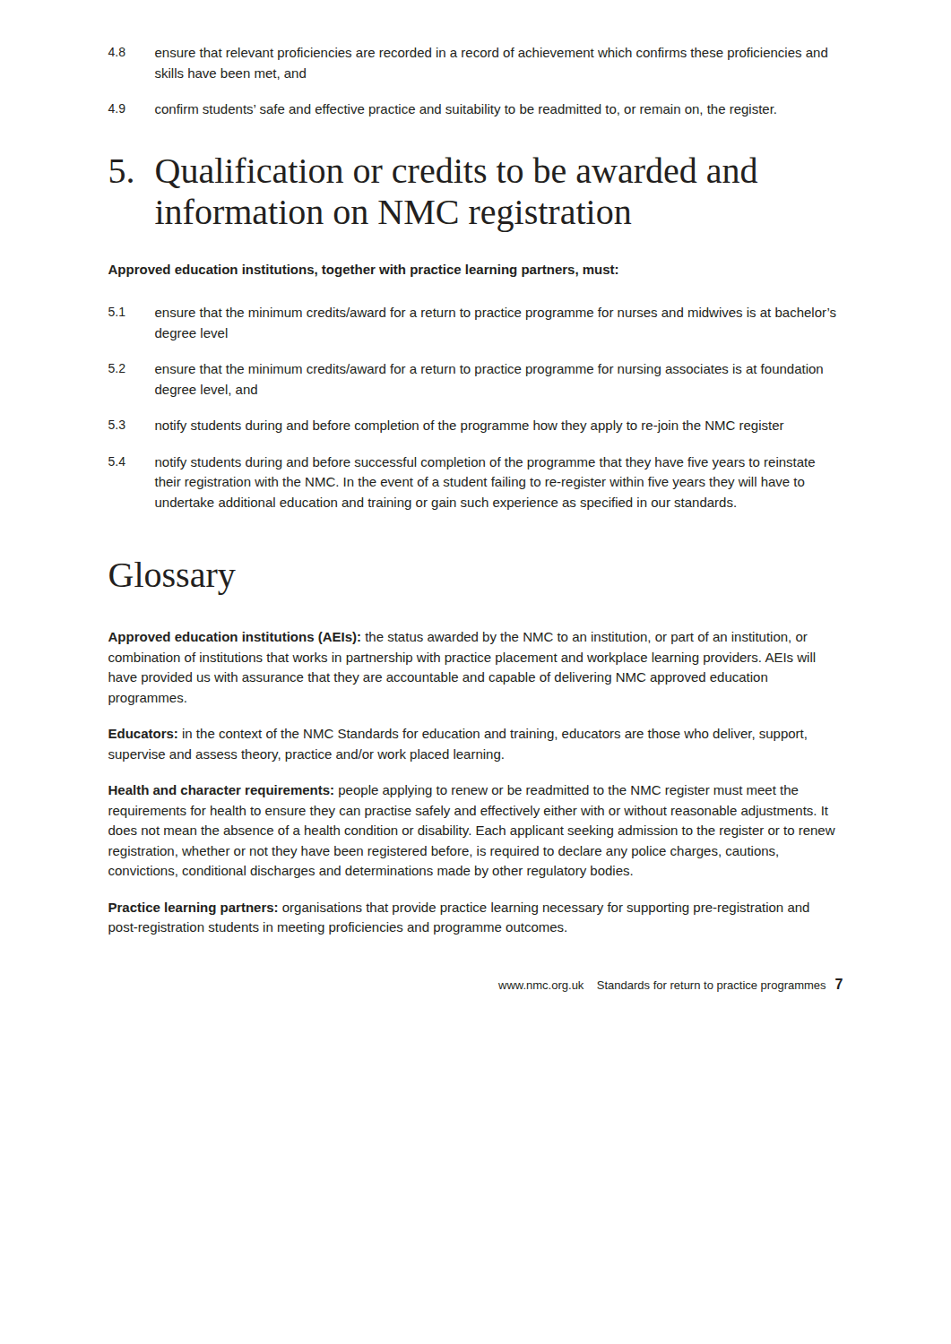4.8 ensure that relevant proficiencies are recorded in a record of achievement which confirms these proficiencies and skills have been met, and
4.9 confirm students’ safe and effective practice and suitability to be readmitted to, or remain on, the register.
5. Qualification or credits to be awarded and information on NMC registration
Approved education institutions, together with practice learning partners, must:
5.1 ensure that the minimum credits/award for a return to practice programme for nurses and midwives is at bachelor’s degree level
5.2 ensure that the minimum credits/award for a return to practice programme for nursing associates is at foundation degree level, and
5.3 notify students during and before completion of the programme how they apply to re-join the NMC register
5.4 notify students during and before successful completion of the programme that they have five years to reinstate their registration with the NMC. In the event of a student failing to re-register within five years they will have to undertake additional education and training or gain such experience as specified in our standards.
Glossary
Approved education institutions (AEIs): the status awarded by the NMC to an institution, or part of an institution, or combination of institutions that works in partnership with practice placement and workplace learning providers. AEIs will have provided us with assurance that they are accountable and capable of delivering NMC approved education programmes.
Educators: in the context of the NMC Standards for education and training, educators are those who deliver, support, supervise and assess theory, practice and/or work placed learning.
Health and character requirements: people applying to renew or be readmitted to the NMC register must meet the requirements for health to ensure they can practise safely and effectively either with or without reasonable adjustments. It does not mean the absence of a health condition or disability. Each applicant seeking admission to the register or to renew registration, whether or not they have been registered before, is required to declare any police charges, cautions, convictions, conditional discharges and determinations made by other regulatory bodies.
Practice learning partners: organisations that provide practice learning necessary for supporting pre-registration and post-registration students in meeting proficiencies and programme outcomes.
www.nmc.org.uk Standards for return to practice programmes7